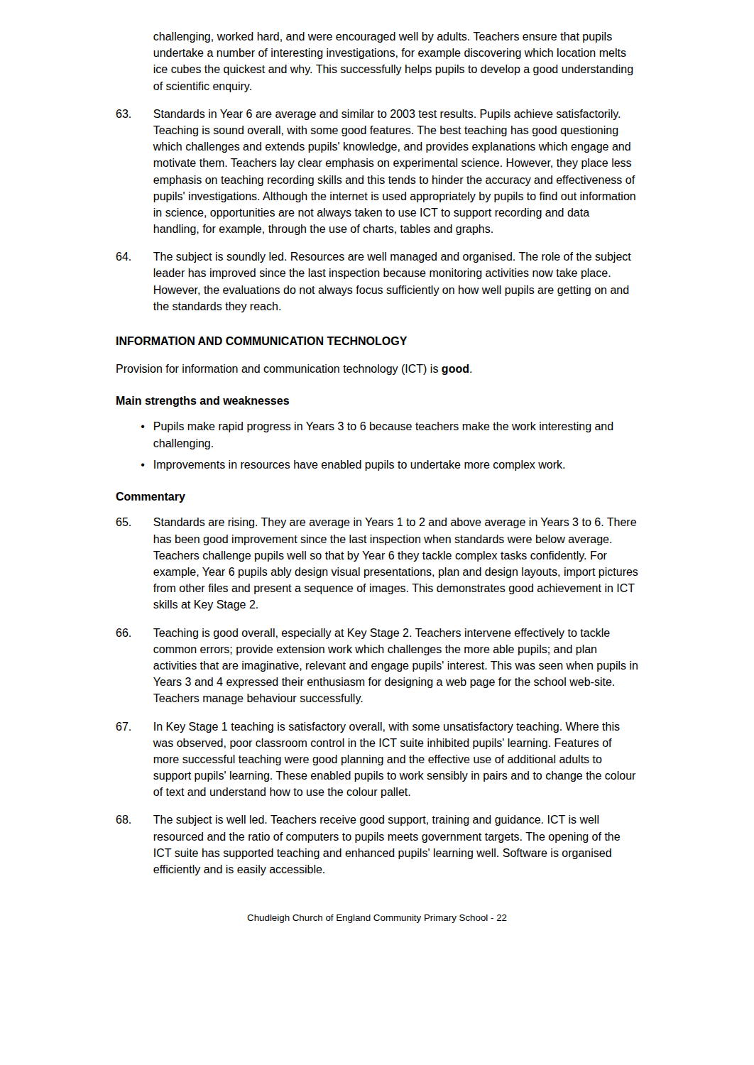challenging, worked hard, and were encouraged well by adults. Teachers ensure that pupils undertake a number of interesting investigations, for example discovering which location melts ice cubes the quickest and why. This successfully helps pupils to develop a good understanding of scientific enquiry.
63.
Standards in Year 6 are average and similar to 2003 test results. Pupils achieve satisfactorily. Teaching is sound overall, with some good features. The best teaching has good questioning which challenges and extends pupils' knowledge, and provides explanations which engage and motivate them. Teachers lay clear emphasis on experimental science. However, they place less emphasis on teaching recording skills and this tends to hinder the accuracy and effectiveness of pupils' investigations. Although the internet is used appropriately by pupils to find out information in science, opportunities are not always taken to use ICT to support recording and data handling, for example, through the use of charts, tables and graphs.
64.
The subject is soundly led. Resources are well managed and organised. The role of the subject leader has improved since the last inspection because monitoring activities now take place. However, the evaluations do not always focus sufficiently on how well pupils are getting on and the standards they reach.
Information and Communication Technology
Provision for information and communication technology (ICT) is good.
Main strengths and weaknesses
Pupils make rapid progress in Years 3 to 6 because teachers make the work interesting and challenging.
Improvements in resources have enabled pupils to undertake more complex work.
Commentary
65.
Standards are rising. They are average in Years 1 to 2 and above average in Years 3 to 6. There has been good improvement since the last inspection when standards were below average. Teachers challenge pupils well so that by Year 6 they tackle complex tasks confidently. For example, Year 6 pupils ably design visual presentations, plan and design layouts, import pictures from other files and present a sequence of images. This demonstrates good achievement in ICT skills at Key Stage 2.
66.
Teaching is good overall, especially at Key Stage 2. Teachers intervene effectively to tackle common errors; provide extension work which challenges the more able pupils; and plan activities that are imaginative, relevant and engage pupils' interest. This was seen when pupils in Years 3 and 4 expressed their enthusiasm for designing a web page for the school web-site. Teachers manage behaviour successfully.
67.
In Key Stage 1 teaching is satisfactory overall, with some unsatisfactory teaching. Where this was observed, poor classroom control in the ICT suite inhibited pupils' learning. Features of more successful teaching were good planning and the effective use of additional adults to support pupils' learning. These enabled pupils to work sensibly in pairs and to change the colour of text and understand how to use the colour pallet.
68.
The subject is well led. Teachers receive good support, training and guidance. ICT is well resourced and the ratio of computers to pupils meets government targets. The opening of the ICT suite has supported teaching and enhanced pupils' learning well. Software is organised efficiently and is easily accessible.
Chudleigh Church of England Community Primary School - 22